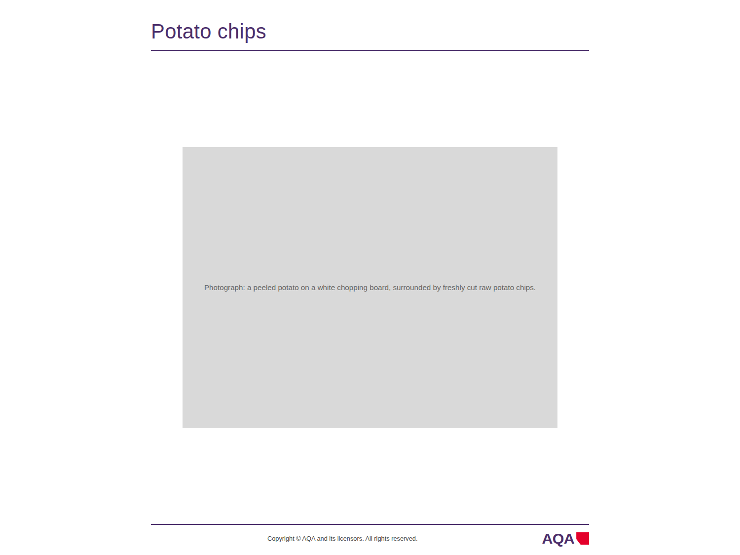Potato chips
Photograph: a peeled potato on a white chopping board, surrounded by freshly cut raw potato chips.
Copyright © AQA and its licensors. All rights reserved.
AQA